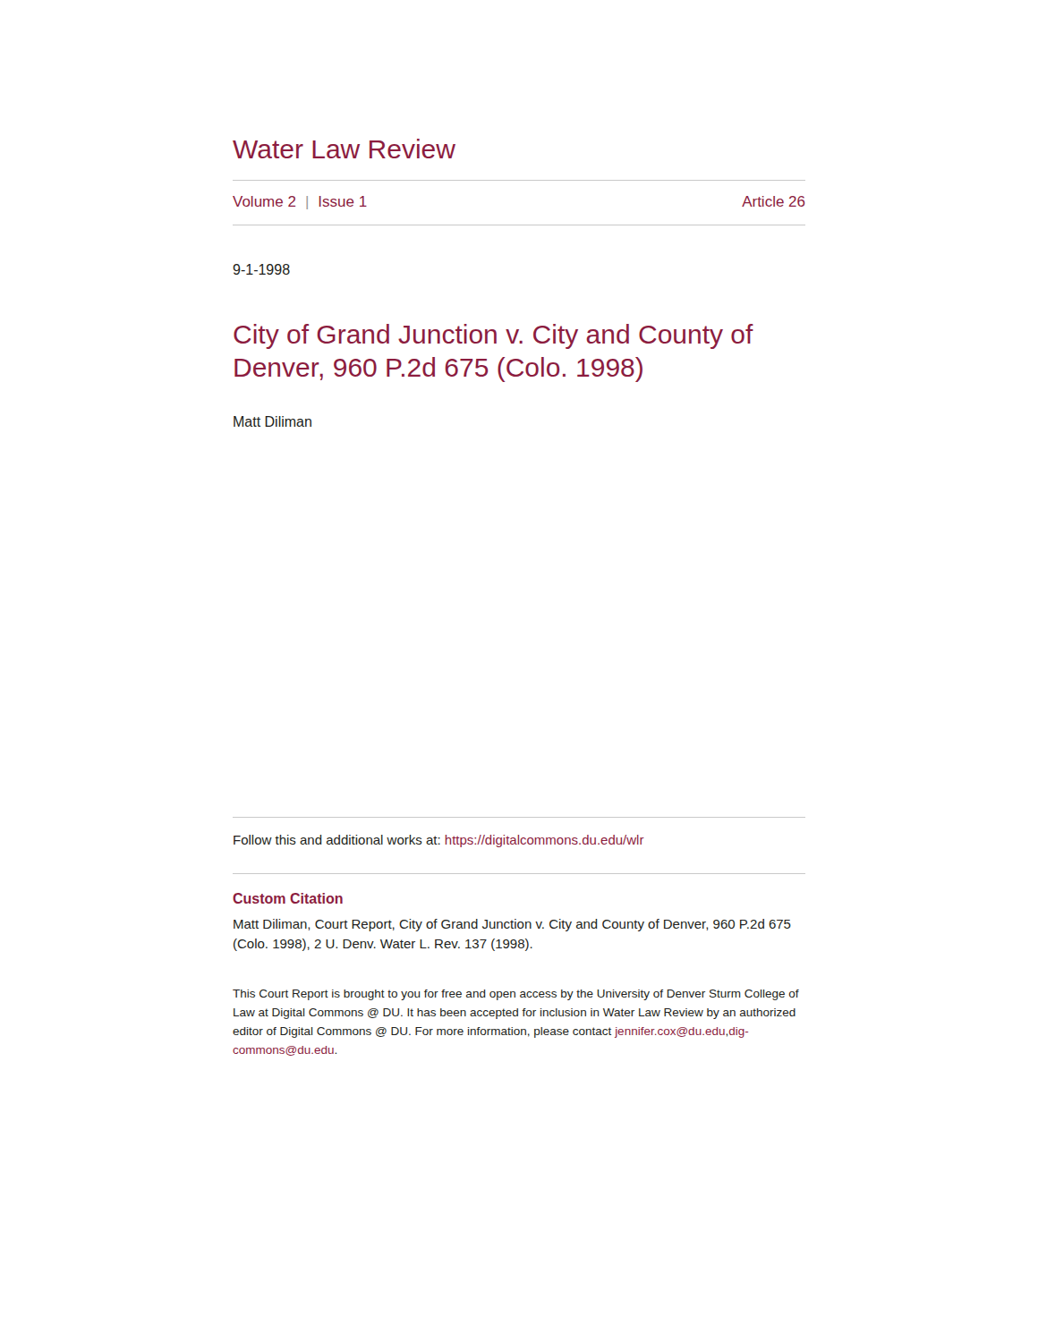Water Law Review
Volume 2|Issue 1
Article 26
9-1-1998
City of Grand Junction v. City and County of Denver, 960 P.2d 675 (Colo. 1998)
Matt Diliman
Follow this and additional works at: https://digitalcommons.du.edu/wlr
Custom Citation
Matt Diliman, Court Report, City of Grand Junction v. City and County of Denver, 960 P.2d 675 (Colo. 1998), 2 U. Denv. Water L. Rev. 137 (1998).
This Court Report is brought to you for free and open access by the University of Denver Sturm College of Law at Digital Commons @ DU. It has been accepted for inclusion in Water Law Review by an authorized editor of Digital Commons @ DU. For more information, please contact jennifer.cox@du.edu,dig-commons@du.edu.